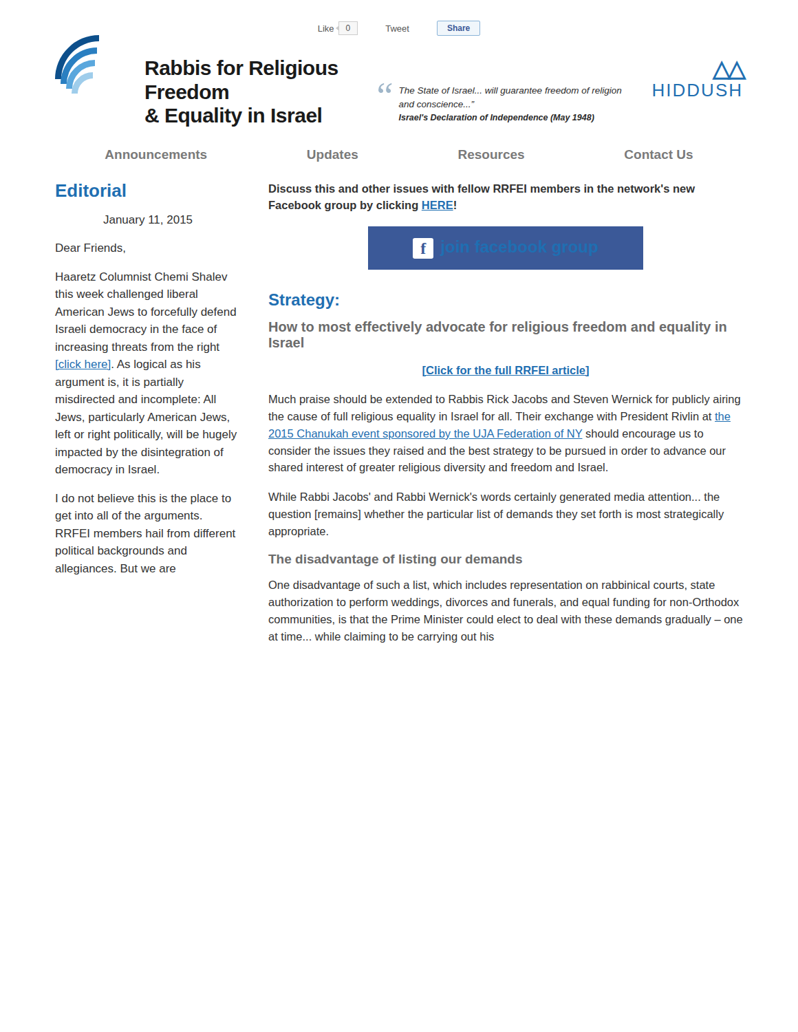Like 0
Tweet
Share
Rabbis for Religious Freedom
& Equality in Israel
“
The State of Israel... will guarantee freedom of religion and conscience...”
Israel's Declaration of Independence (May 1948)
△△
HIDDUSH
Announcements Updates Resources Contact Us
Editorial
January 11, 2015
Dear Friends,
Haaretz Columnist Chemi Shalev this week challenged liberal American Jews to forcefully defend Israeli democracy in the face of increasing threats from the right [click here]. As logical as his argument is, it is partially misdirected and incomplete: All Jews, particularly American Jews, left or right politically, will be hugely impacted by the disintegration of democracy in Israel.
I do not believe this is the place to get into all of the arguments. RRFEI members hail from different political backgrounds and allegiances. But we are
Discuss this and other issues with fellow RRFEI members in the network's new Facebook group by clicking HERE!
fjoin facebook group
Strategy:
How to most effectively advocate for religious freedom and equality in Israel
[Click for the full RRFEI article]
Much praise should be extended to Rabbis Rick Jacobs and Steven Wernick for publicly airing the cause of full religious equality in Israel for all. Their exchange with President Rivlin at the 2015 Chanukah event sponsored by the UJA Federation of NY should encourage us to consider the issues they raised and the best strategy to be pursued in order to advance our shared interest of greater religious diversity and freedom and Israel.
While Rabbi Jacobs' and Rabbi Wernick's words certainly generated media attention... the question [remains] whether the particular list of demands they set forth is most strategically appropriate.
The disadvantage of listing our demands
One disadvantage of such a list, which includes representation on rabbinical courts, state authorization to perform weddings, divorces and funerals, and equal funding for non-Orthodox communities, is that the Prime Minister could elect to deal with these demands gradually – one at time... while claiming to be carrying out his